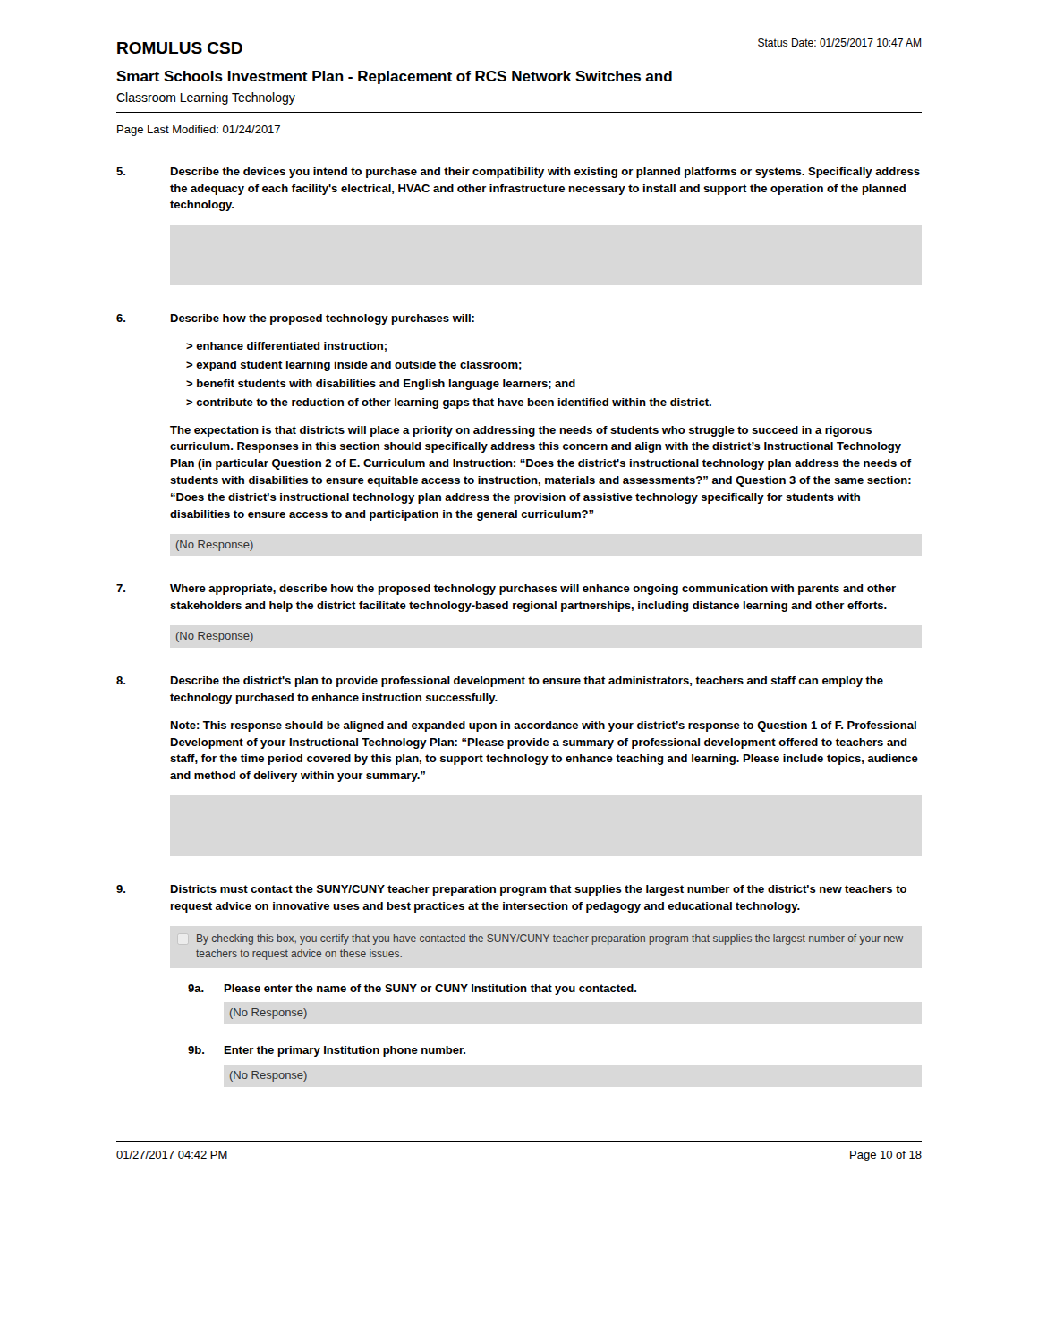Status Date: 01/25/2017 10:47 AM
ROMULUS CSD
Smart Schools Investment Plan - Replacement of RCS Network Switches and
Classroom Learning Technology
Page Last Modified: 01/24/2017
5.
Describe the devices you intend to purchase and their compatibility with existing or planned platforms or systems. Specifically address the adequacy of each facility's electrical, HVAC and other infrastructure necessary to install and support the operation of the planned technology.
6.
Describe how the proposed technology purchases will:
enhance differentiated instruction;
expand student learning inside and outside the classroom;
benefit students with disabilities and English language learners; and
contribute to the reduction of other learning gaps that have been identified within the district.
The expectation is that districts will place a priority on addressing the needs of students who struggle to succeed in a rigorous curriculum. Responses in this section should specifically address this concern and align with the district’s Instructional Technology Plan (in particular Question 2 of E. Curriculum and Instruction: “Does the district's instructional technology plan address the needs of students with disabilities to ensure equitable access to instruction, materials and assessments?” and Question 3 of the same section: “Does the district's instructional technology plan address the provision of assistive technology specifically for students with disabilities to ensure access to and participation in the general curriculum?”
(No Response)
7.
Where appropriate, describe how the proposed technology purchases will enhance ongoing communication with parents and other stakeholders and help the district facilitate technology-based regional partnerships, including distance learning and other efforts.
(No Response)
8.
Describe the district's plan to provide professional development to ensure that administrators, teachers and staff can employ the technology purchased to enhance instruction successfully.
Note: This response should be aligned and expanded upon in accordance with your district’s response to Question 1 of F. Professional Development of your Instructional Technology Plan: “Please provide a summary of professional development offered to teachers and staff, for the time period covered by this plan, to support technology to enhance teaching and learning. Please include topics, audience and method of delivery within your summary.”
9.
Districts must contact the SUNY/CUNY teacher preparation program that supplies the largest number of the district's new teachers to request advice on innovative uses and best practices at the intersection of pedagogy and educational technology.
By checking this box, you certify that you have contacted the SUNY/CUNY teacher preparation program that supplies the largest number of your new teachers to request advice on these issues.
9a.
Please enter the name of the SUNY or CUNY Institution that you contacted.
(No Response)
9b.
Enter the primary Institution phone number.
(No Response)
01/27/2017 04:42 PM Page 10 of 18